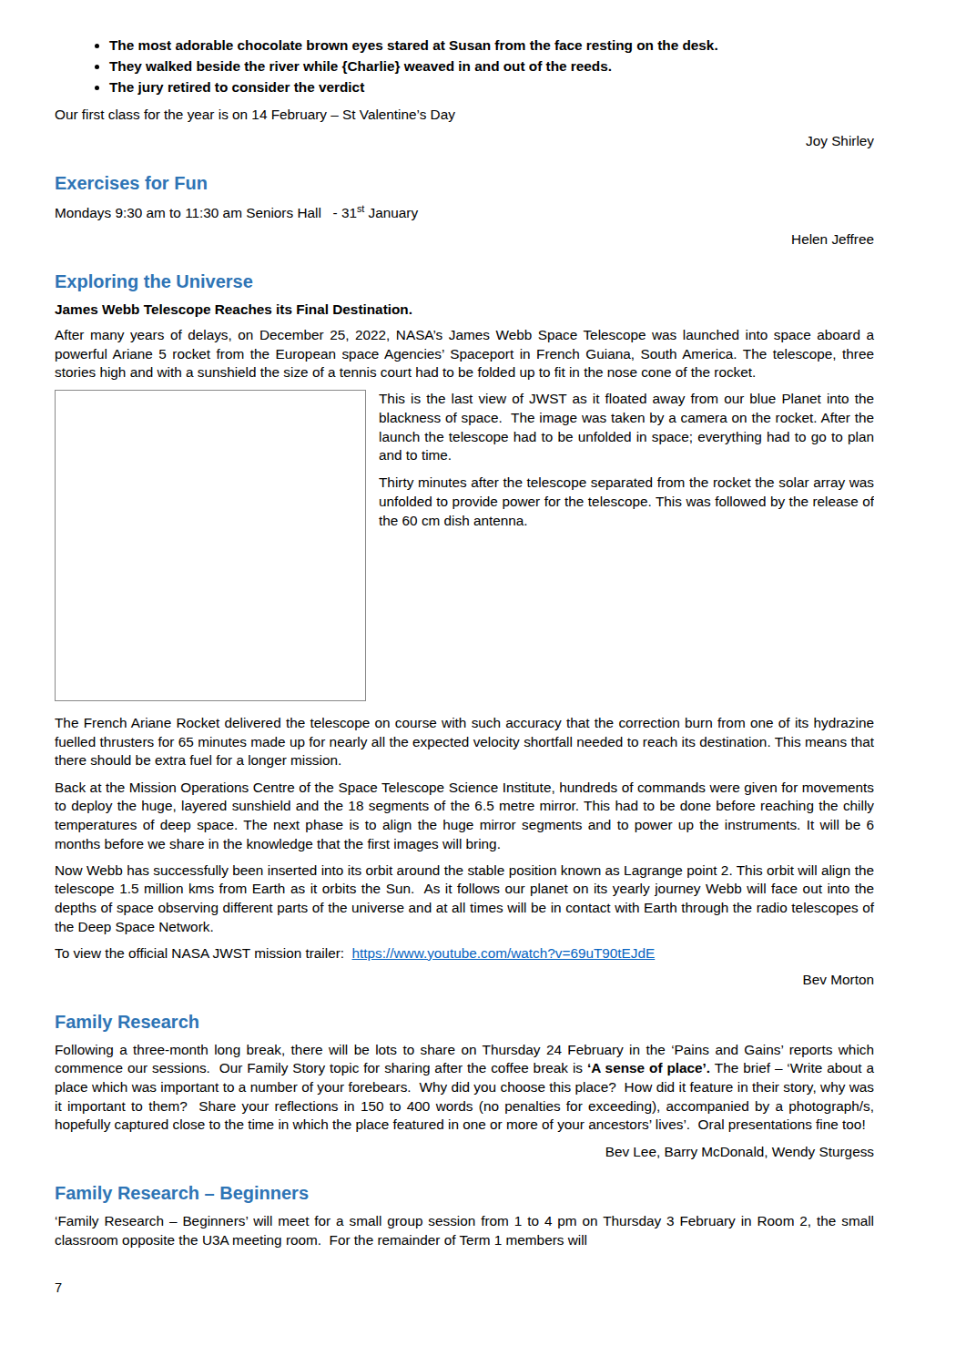The most adorable chocolate brown eyes stared at Susan from the face resting on the desk.
They walked beside the river while {Charlie} weaved in and out of the reeds.
The jury retired to consider the verdict
Our first class for the year is on 14 February – St Valentine’s Day
Joy Shirley
Exercises for Fun
Mondays 9:30 am to 11:30 am Seniors Hall - 31st January
Helen Jeffree
Exploring the Universe
James Webb Telescope Reaches its Final Destination.
After many years of delays, on December 25, 2022, NASA’s James Webb Space Telescope was launched into space aboard a powerful Ariane 5 rocket from the European space Agencies’ Spaceport in French Guiana, South America. The telescope, three stories high and with a sunshield the size of a tennis court had to be folded up to fit in the nose cone of the rocket.
This is the last view of JWST as it floated away from our blue Planet into the blackness of space. The image was taken by a camera on the rocket. After the launch the telescope had to be unfolded in space; everything had to go to plan and to time.
Thirty minutes after the telescope separated from the rocket the solar array was unfolded to provide power for the telescope. This was followed by the release of the 60 cm dish antenna.
The French Ariane Rocket delivered the telescope on course with such accuracy that the correction burn from one of its hydrazine fuelled thrusters for 65 minutes made up for nearly all the expected velocity shortfall needed to reach its destination. This means that there should be extra fuel for a longer mission.
Back at the Mission Operations Centre of the Space Telescope Science Institute, hundreds of commands were given for movements to deploy the huge, layered sunshield and the 18 segments of the 6.5 metre mirror. This had to be done before reaching the chilly temperatures of deep space. The next phase is to align the huge mirror segments and to power up the instruments. It will be 6 months before we share in the knowledge that the first images will bring.
Now Webb has successfully been inserted into its orbit around the stable position known as Lagrange point 2. This orbit will align the telescope 1.5 million kms from Earth as it orbits the Sun. As it follows our planet on its yearly journey Webb will face out into the depths of space observing different parts of the universe and at all times will be in contact with Earth through the radio telescopes of the Deep Space Network.
To view the official NASA JWST mission trailer: https://www.youtube.com/watch?v=69uT90tEJdE
Bev Morton
Family Research
Following a three-month long break, there will be lots to share on Thursday 24 February in the ‘Pains and Gains’ reports which commence our sessions. Our Family Story topic for sharing after the coffee break is ‘A sense of place’. The brief – ‘Write about a place which was important to a number of your forebears. Why did you choose this place? How did it feature in their story, why was it important to them? Share your reflections in 150 to 400 words (no penalties for exceeding), accompanied by a photograph/s, hopefully captured close to the time in which the place featured in one or more of your ancestors’ lives’. Oral presentations fine too!
Bev Lee, Barry McDonald, Wendy Sturgess
Family Research – Beginners
‘Family Research – Beginners’ will meet for a small group session from 1 to 4 pm on Thursday 3 February in Room 2, the small classroom opposite the U3A meeting room. For the remainder of Term 1 members will
7